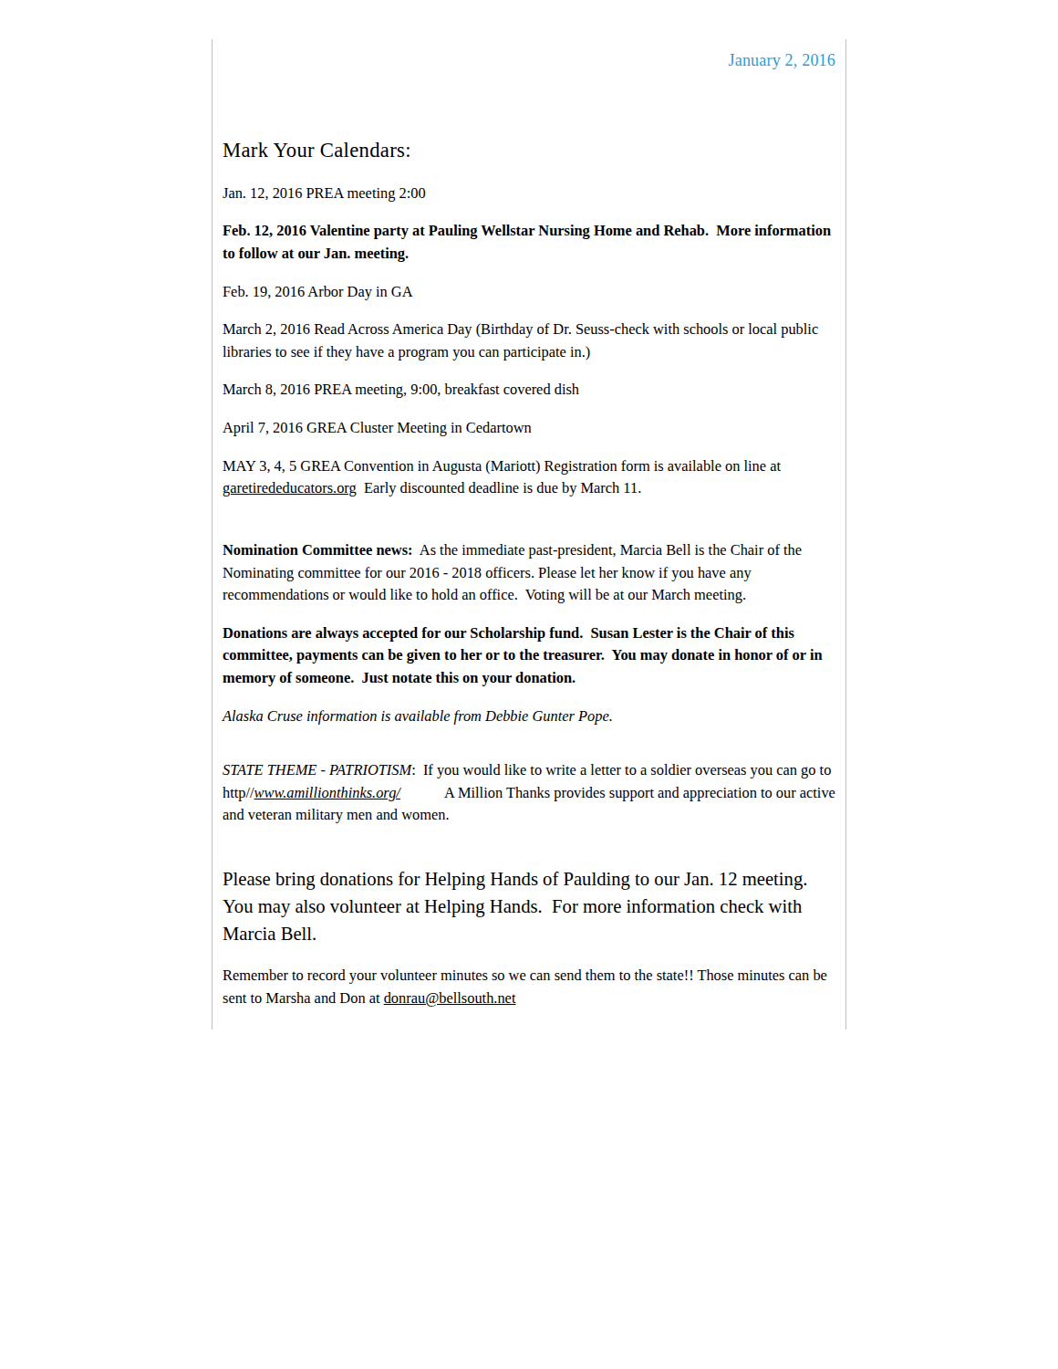January 2, 2016
Mark Your Calendars:
Jan. 12, 2016 PREA meeting 2:00
Feb. 12, 2016 Valentine party at Pauling Wellstar Nursing Home and Rehab. More information to follow at our Jan. meeting.
Feb. 19, 2016 Arbor Day in GA
March 2, 2016 Read Across America Day (Birthday of Dr. Seuss-check with schools or local public libraries to see if they have a program you can participate in.)
March 8, 2016 PREA meeting, 9:00, breakfast covered dish
April 7, 2016 GREA Cluster Meeting in Cedartown
MAY 3, 4, 5 GREA Convention in Augusta (Mariott) Registration form is available on line at garetirededucators.org Early discounted deadline is due by March 11.
Nomination Committee news: As the immediate past-president, Marcia Bell is the Chair of the Nominating committee for our 2016 - 2018 officers. Please let her know if you have any recommendations or would like to hold an office. Voting will be at our March meeting.
Donations are always accepted for our Scholarship fund. Susan Lester is the Chair of this committee, payments can be given to her or to the treasurer. You may donate in honor of or in memory of someone. Just notate this on your donation.
Alaska Cruse information is available from Debbie Gunter Pope.
STATE THEME - PATRIOTISM: If you would like to write a letter to a soldier overseas you can go to http//www.amillionthinks.org/ A Million Thanks provides support and appreciation to our active and veteran military men and women.
Please bring donations for Helping Hands of Paulding to our Jan. 12 meeting. You may also volunteer at Helping Hands. For more information check with Marcia Bell.
Remember to record your volunteer minutes so we can send them to the state!! Those minutes can be sent to Marsha and Don at donrau@bellsouth.net